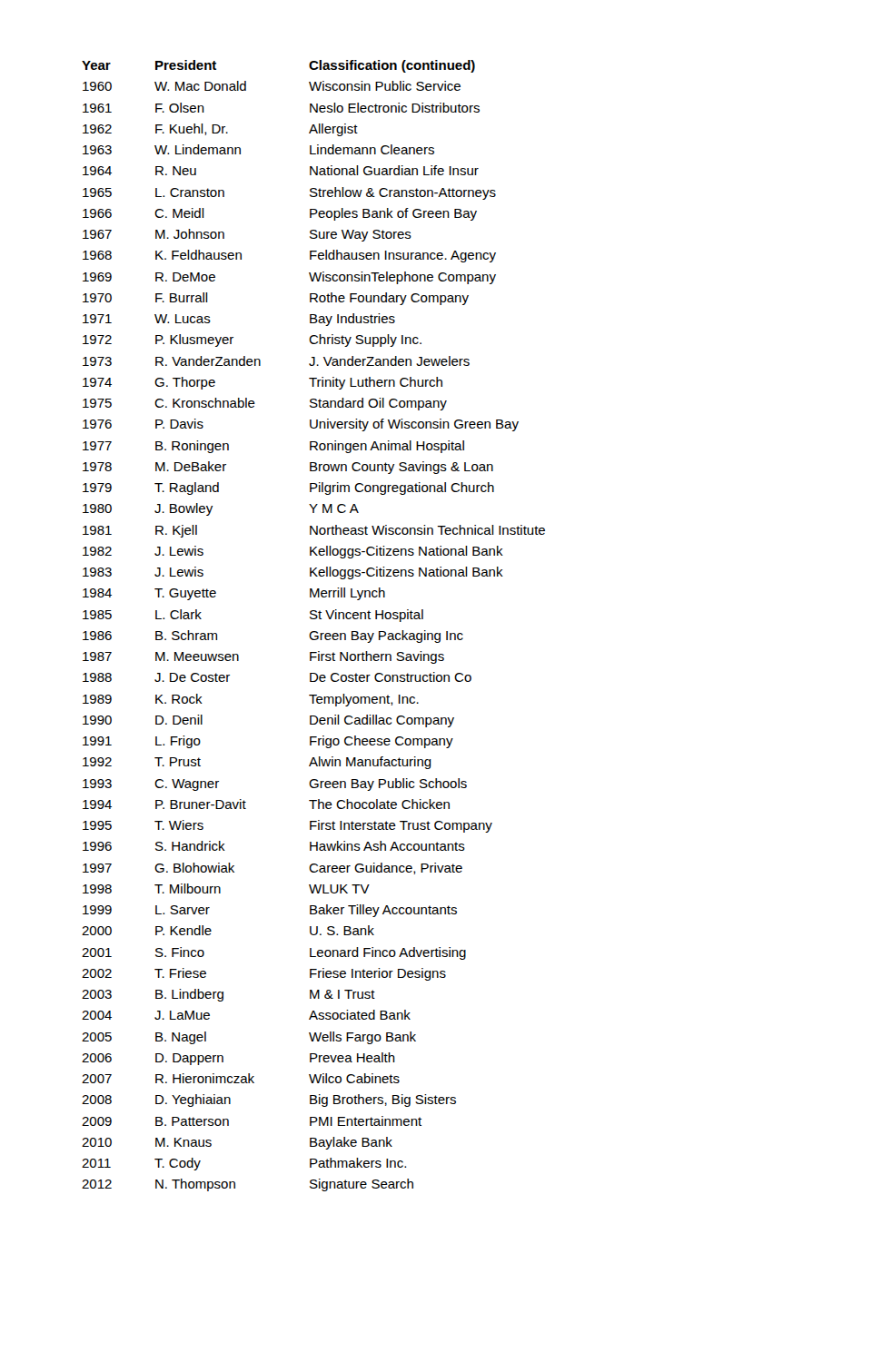| Year | President | Classification (continued) |
| --- | --- | --- |
| 1960 | W. Mac Donald | Wisconsin Public Service |
| 1961 | F. Olsen | Neslo Electronic Distributors |
| 1962 | F. Kuehl, Dr. | Allergist |
| 1963 | W. Lindemann | Lindemann Cleaners |
| 1964 | R. Neu | National Guardian Life Insur |
| 1965 | L. Cranston | Strehlow & Cranston-Attorneys |
| 1966 | C. Meidl | Peoples Bank of Green Bay |
| 1967 | M. Johnson | Sure Way Stores |
| 1968 | K. Feldhausen | Feldhausen Insurance. Agency |
| 1969 | R. DeMoe | WisconsinTelephone Company |
| 1970 | F. Burrall | Rothe Foundary Company |
| 1971 | W. Lucas | Bay Industries |
| 1972 | P. Klusmeyer | Christy Supply Inc. |
| 1973 | R. VanderZanden | J. VanderZanden Jewelers |
| 1974 | G. Thorpe | Trinity Luthern Church |
| 1975 | C. Kronschnable | Standard Oil Company |
| 1976 | P. Davis | University of Wisconsin Green Bay |
| 1977 | B. Roningen | Roningen Animal Hospital |
| 1978 | M. DeBaker | Brown County Savings & Loan |
| 1979 | T. Ragland | Pilgrim Congregational Church |
| 1980 | J. Bowley | Y M C A |
| 1981 | R. Kjell | Northeast Wisconsin Technical Institute |
| 1982 | J. Lewis | Kelloggs-Citizens National Bank |
| 1983 | J. Lewis | Kelloggs-Citizens National Bank |
| 1984 | T. Guyette | Merrill Lynch |
| 1985 | L. Clark | St Vincent Hospital |
| 1986 | B. Schram | Green Bay Packaging Inc |
| 1987 | M. Meeuwsen | First Northern Savings |
| 1988 | J. De Coster | De Coster Construction Co |
| 1989 | K. Rock | Templyoment, Inc. |
| 1990 | D. Denil | Denil Cadillac Company |
| 1991 | L. Frigo | Frigo Cheese Company |
| 1992 | T. Prust | Alwin Manufacturing |
| 1993 | C. Wagner | Green Bay Public Schools |
| 1994 | P. Bruner-Davit | The Chocolate Chicken |
| 1995 | T. Wiers | First Interstate Trust Company |
| 1996 | S. Handrick | Hawkins Ash Accountants |
| 1997 | G. Blohowiak | Career Guidance, Private |
| 1998 | T. Milbourn | WLUK TV |
| 1999 | L. Sarver | Baker Tilley Accountants |
| 2000 | P. Kendle | U. S. Bank |
| 2001 | S. Finco | Leonard Finco Advertising |
| 2002 | T. Friese | Friese Interior Designs |
| 2003 | B. Lindberg | M & I Trust |
| 2004 | J. LaMue | Associated Bank |
| 2005 | B. Nagel | Wells Fargo Bank |
| 2006 | D. Dappern | Prevea Health |
| 2007 | R. Hieronimczak | Wilco Cabinets |
| 2008 | D. Yeghiaian | Big Brothers, Big Sisters |
| 2009 | B. Patterson | PMI Entertainment |
| 2010 | M. Knaus | Baylake Bank |
| 2011 | T. Cody | Pathmakers Inc. |
| 2012 | N. Thompson | Signature Search |